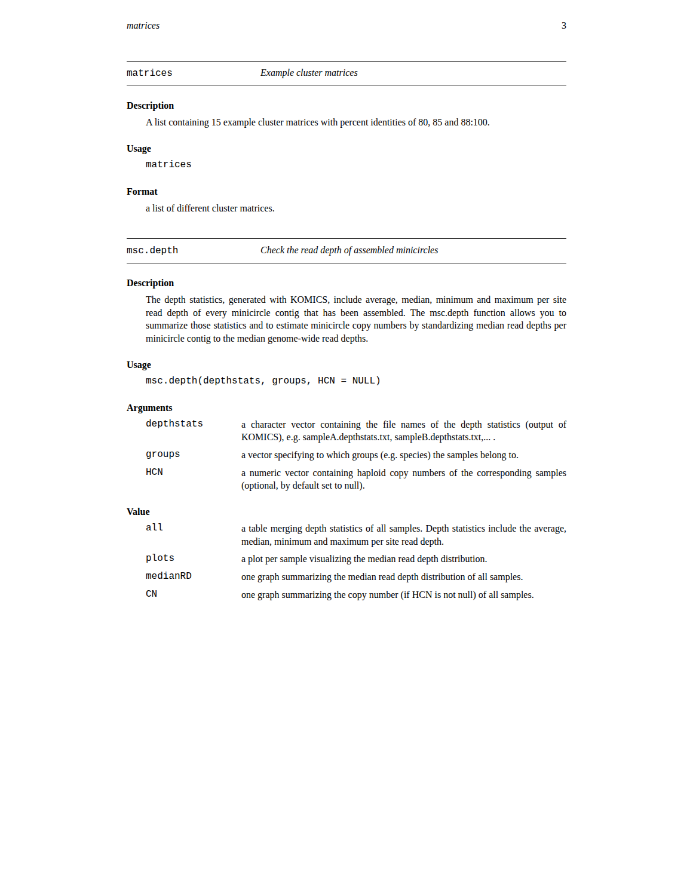matrices 3
matrices Example cluster matrices
Description
A list containing 15 example cluster matrices with percent identities of 80, 85 and 88:100.
Usage
matrices
Format
a list of different cluster matrices.
msc.depth Check the read depth of assembled minicircles
Description
The depth statistics, generated with KOMICS, include average, median, minimum and maximum per site read depth of every minicircle contig that has been assembled. The msc.depth function allows you to summarize those statistics and to estimate minicircle copy numbers by standardizing median read depths per minicircle contig to the median genome-wide read depths.
Usage
msc.depth(depthstats, groups, HCN = NULL)
Arguments
depthstats
a character vector containing the file names of the depth statistics (output of KOMICS), e.g. sampleA.depthstats.txt, sampleB.depthstats.txt,... .
groups
a vector specifying to which groups (e.g. species) the samples belong to.
HCN
a numeric vector containing haploid copy numbers of the corresponding samples (optional, by default set to null).
Value
all
a table merging depth statistics of all samples. Depth statistics include the average, median, minimum and maximum per site read depth.
plots
a plot per sample visualizing the median read depth distribution.
medianRD
one graph summarizing the median read depth distribution of all samples.
CN
one graph summarizing the copy number (if HCN is not null) of all samples.